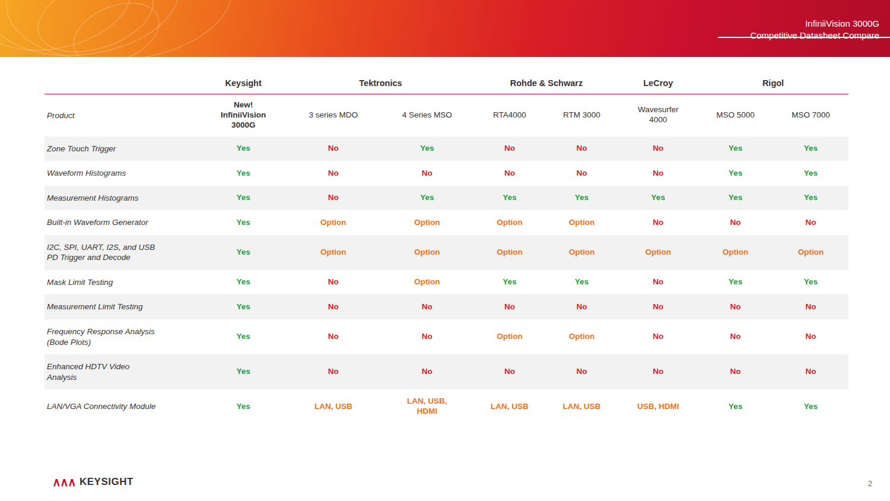InfiniiVision 3000G
Competitive Datasheet Compare
| | Keysight | Tektronics | Rohde & Schwarz | LeCroy | Rigol |
| Product | New! InfiniiVision 3000G | 3 series MDO | 4 Series MSO | RTA4000 | RTM 3000 | Wavesurfer 4000 | MSO 5000 | MSO 7000 |
| Zone Touch Trigger | Yes | No | Yes | No | No | No | Yes | Yes |
| Waveform Histograms | Yes | No | No | No | No | No | Yes | Yes |
| Measurement Histograms | Yes | No | Yes | Yes | Yes | Yes | Yes | Yes |
| Built-in Waveform Generator | Yes | Option | Option | Option | Option | No | No | No |
| I2C, SPI, UART, I2S, and USB PD Trigger and Decode | Yes | Option | Option | Option | Option | Option | Option | Option |
| Mask Limit Testing | Yes | No | Option | Yes | Yes | No | Yes | Yes |
| Measurement Limit Testing | Yes | No | No | No | No | No | No | No |
| Frequency Response Analysis (Bode Plots) | Yes | No | No | Option | Option | No | No | No |
| Enhanced HDTV Video Analysis | Yes | No | No | No | No | No | No | No |
| LAN/VGA Connectivity Module | Yes | LAN, USB | LAN, USB, HDMI | LAN, USB | LAN, USB | USB, HDMI | Yes | Yes |
∧∧∧ KEYSIGHT
2